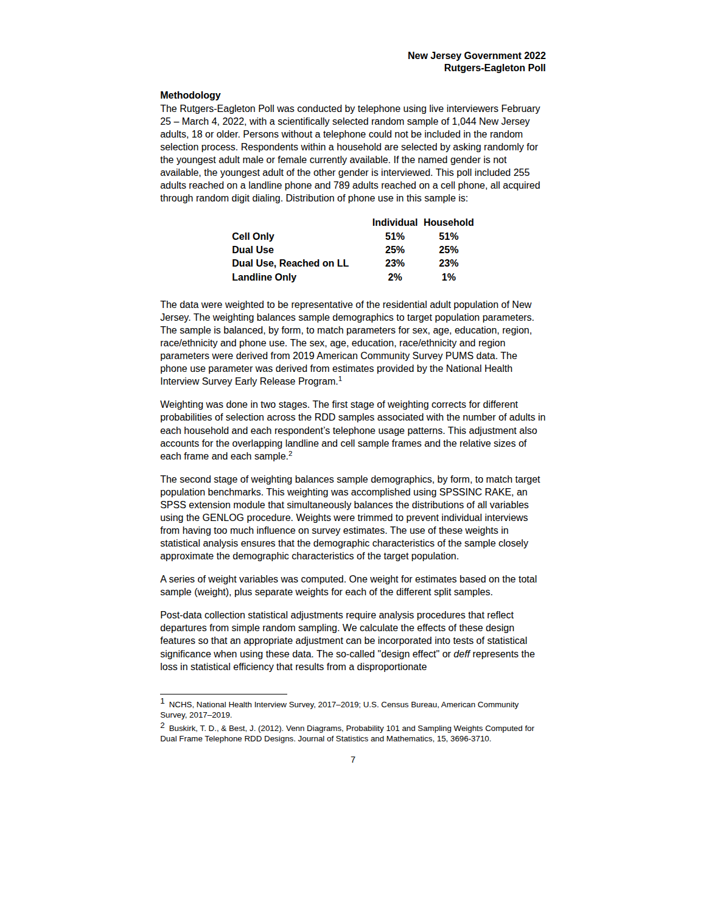New Jersey Government 2022
Rutgers-Eagleton Poll
Methodology
The Rutgers-Eagleton Poll was conducted by telephone using live interviewers February 25 – March 4, 2022, with a scientifically selected random sample of 1,044 New Jersey adults, 18 or older. Persons without a telephone could not be included in the random selection process. Respondents within a household are selected by asking randomly for the youngest adult male or female currently available. If the named gender is not available, the youngest adult of the other gender is interviewed. This poll included 255 adults reached on a landline phone and 789 adults reached on a cell phone, all acquired through random digit dialing. Distribution of phone use in this sample is:
| | Individual | Household |
| --- | --- | --- |
| Cell Only | 51% | 51% |
| Dual Use | 25% | 25% |
| Dual Use, Reached on LL | 23% | 23% |
| Landline Only | 2% | 1% |
The data were weighted to be representative of the residential adult population of New Jersey. The weighting balances sample demographics to target population parameters. The sample is balanced, by form, to match parameters for sex, age, education, region, race/ethnicity and phone use. The sex, age, education, race/ethnicity and region parameters were derived from 2019 American Community Survey PUMS data. The phone use parameter was derived from estimates provided by the National Health Interview Survey Early Release Program.1
Weighting was done in two stages. The first stage of weighting corrects for different probabilities of selection across the RDD samples associated with the number of adults in each household and each respondent’s telephone usage patterns. This adjustment also accounts for the overlapping landline and cell sample frames and the relative sizes of each frame and each sample.2
The second stage of weighting balances sample demographics, by form, to match target population benchmarks. This weighting was accomplished using SPSSINC RAKE, an SPSS extension module that simultaneously balances the distributions of all variables using the GENLOG procedure. Weights were trimmed to prevent individual interviews from having too much influence on survey estimates. The use of these weights in statistical analysis ensures that the demographic characteristics of the sample closely approximate the demographic characteristics of the target population.
A series of weight variables was computed. One weight for estimates based on the total sample (weight), plus separate weights for each of the different split samples.
Post-data collection statistical adjustments require analysis procedures that reflect departures from simple random sampling. We calculate the effects of these design features so that an appropriate adjustment can be incorporated into tests of statistical significance when using these data. The so-called "design effect" or deff represents the loss in statistical efficiency that results from a disproportionate
1 NCHS, National Health Interview Survey, 2017–2019; U.S. Census Bureau, American Community Survey, 2017–2019.
2 Buskirk, T. D., & Best, J. (2012). Venn Diagrams, Probability 101 and Sampling Weights Computed for Dual Frame Telephone RDD Designs. Journal of Statistics and Mathematics, 15, 3696-3710.
7